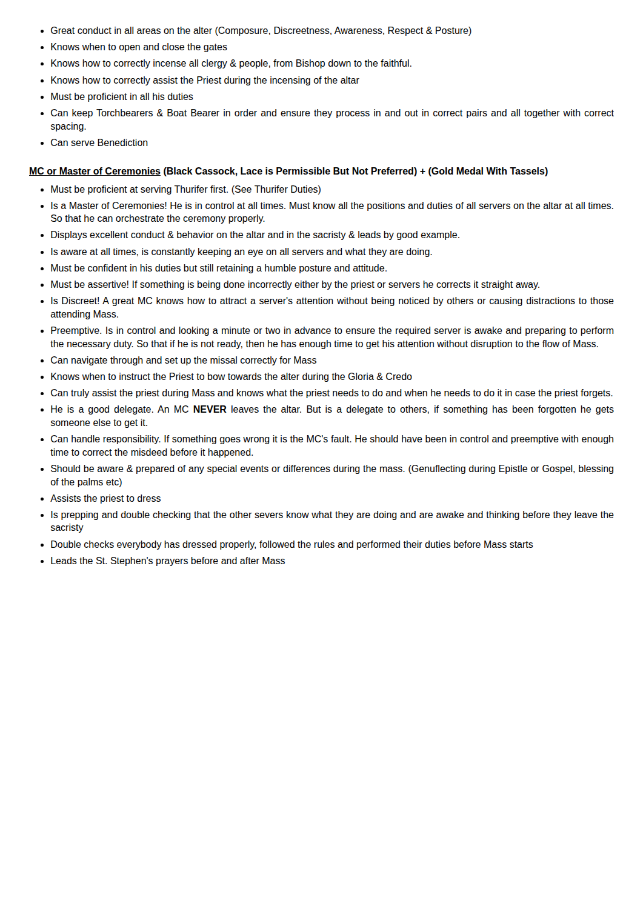Great conduct in all areas on the alter (Composure, Discreetness, Awareness, Respect & Posture)
Knows when to open and close the gates
Knows how to correctly incense all clergy & people, from Bishop down to the faithful.
Knows how to correctly assist the Priest during the incensing of the altar
Must be proficient in all his duties
Can keep Torchbearers & Boat Bearer in order and ensure they process in and out in correct pairs and all together with correct spacing.
Can serve Benediction
MC or Master of Ceremonies (Black Cassock, Lace is Permissible But Not Preferred) + (Gold Medal With Tassels)
Must be proficient at serving Thurifer first. (See Thurifer Duties)
Is a Master of Ceremonies! He is in control at all times. Must know all the positions and duties of all servers on the altar at all times. So that he can orchestrate the ceremony properly.
Displays excellent conduct & behavior on the altar and in the sacristy & leads by good example.
Is aware at all times, is constantly keeping an eye on all servers and what they are doing.
Must be confident in his duties but still retaining a humble posture and attitude.
Must be assertive! If something is being done incorrectly either by the priest or servers he corrects it straight away.
Is Discreet! A great MC knows how to attract a server's attention without being noticed by others or causing distractions to those attending Mass.
Preemptive. Is in control and looking a minute or two in advance to ensure the required server is awake and preparing to perform the necessary duty. So that if he is not ready, then he has enough time to get his attention without disruption to the flow of Mass.
Can navigate through and set up the missal correctly for Mass
Knows when to instruct the Priest to bow towards the alter during the Gloria & Credo
Can truly assist the priest during Mass and knows what the priest needs to do and when he needs to do it in case the priest forgets.
He is a good delegate. An MC NEVER leaves the altar. But is a delegate to others, if something has been forgotten he gets someone else to get it.
Can handle responsibility. If something goes wrong it is the MC's fault. He should have been in control and preemptive with enough time to correct the misdeed before it happened.
Should be aware & prepared of any special events or differences during the mass. (Genuflecting during Epistle or Gospel, blessing of the palms etc)
Assists the priest to dress
Is prepping and double checking that the other severs know what they are doing and are awake and thinking before they leave the sacristy
Double checks everybody has dressed properly, followed the rules and performed their duties before Mass starts
Leads the St. Stephen's prayers before and after Mass